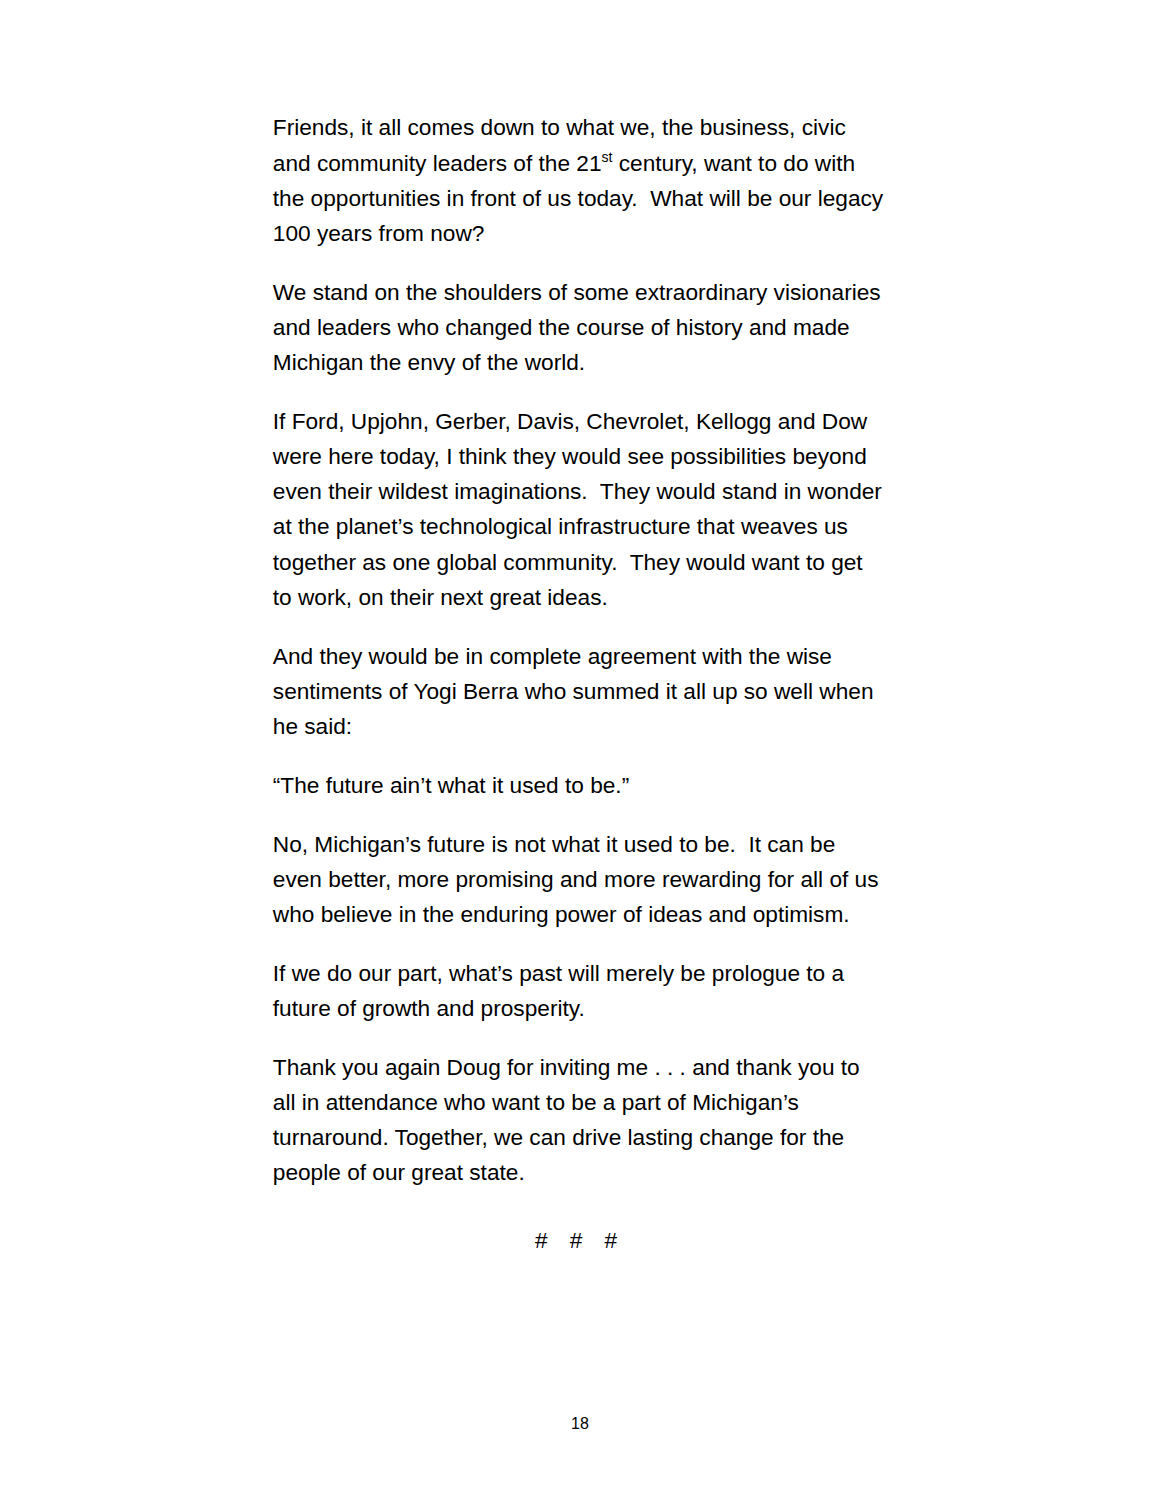Friends, it all comes down to what we, the business, civic and community leaders of the 21st century, want to do with the opportunities in front of us today. What will be our legacy 100 years from now?
We stand on the shoulders of some extraordinary visionaries and leaders who changed the course of history and made Michigan the envy of the world.
If Ford, Upjohn, Gerber, Davis, Chevrolet, Kellogg and Dow were here today, I think they would see possibilities beyond even their wildest imaginations. They would stand in wonder at the planet’s technological infrastructure that weaves us together as one global community. They would want to get to work, on their next great ideas.
And they would be in complete agreement with the wise sentiments of Yogi Berra who summed it all up so well when he said:
“The future ain’t what it used to be.”
No, Michigan’s future is not what it used to be. It can be even better, more promising and more rewarding for all of us who believe in the enduring power of ideas and optimism.
If we do our part, what’s past will merely be prologue to a future of growth and prosperity.
Thank you again Doug for inviting me . . . and thank you to all in attendance who want to be a part of Michigan’s turnaround. Together, we can drive lasting change for the people of our great state.
# # #
18